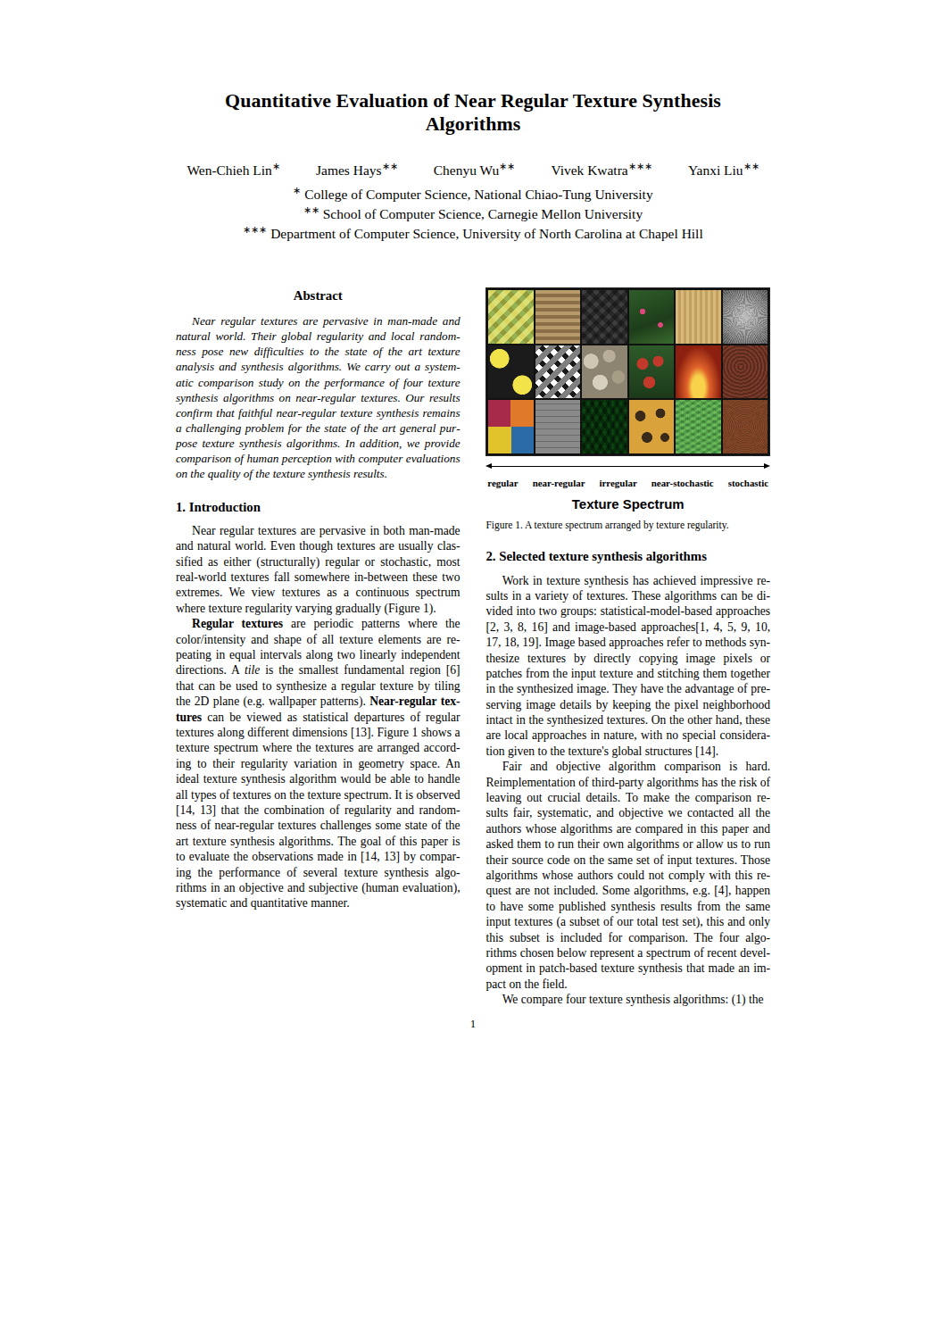Quantitative Evaluation of Near Regular Texture Synthesis Algorithms
Wen-Chieh Lin∗ James Hays∗∗ Chenyu Wu∗∗ Vivek Kwatra∗∗∗ Yanxi Liu∗∗
∗ College of Computer Science, National Chiao-Tung University
∗∗ School of Computer Science, Carnegie Mellon University
∗∗∗ Department of Computer Science, University of North Carolina at Chapel Hill
Abstract
Near regular textures are pervasive in man-made and natural world. Their global regularity and local randomness pose new difficulties to the state of the art texture analysis and synthesis algorithms. We carry out a systematic comparison study on the performance of four texture synthesis algorithms on near-regular textures. Our results confirm that faithful near-regular texture synthesis remains a challenging problem for the state of the art general purpose texture synthesis algorithms. In addition, we provide comparison of human perception with computer evaluations on the quality of the texture synthesis results.
1. Introduction
Near regular textures are pervasive in both man-made and natural world. Even though textures are usually classified as either (structurally) regular or stochastic, most real-world textures fall somewhere in-between these two extremes. We view textures as a continuous spectrum where texture regularity varying gradually (Figure 1).
Regular textures are periodic patterns where the color/intensity and shape of all texture elements are repeating in equal intervals along two linearly independent directions. A tile is the smallest fundamental region [6] that can be used to synthesize a regular texture by tiling the 2D plane (e.g. wallpaper patterns). Near-regular textures can be viewed as statistical departures of regular textures along different dimensions [13]. Figure 1 shows a texture spectrum where the textures are arranged according to their regularity variation in geometry space. An ideal texture synthesis algorithm would be able to handle all types of textures on the texture spectrum. It is observed [14, 13] that the combination of regularity and randomness of near-regular textures challenges some state of the art texture synthesis algorithms. The goal of this paper is to evaluate the observations made in [14, 13] by comparing the performance of several texture synthesis algorithms in an objective and subjective (human evaluation), systematic and quantitative manner.
regular near-regular irregular near-stochastic stochastic
Texture Spectrum
Figure 1. A texture spectrum arranged by texture regularity.
2. Selected texture synthesis algorithms
Work in texture synthesis has achieved impressive results in a variety of textures. These algorithms can be divided into two groups: statistical-model-based approaches [2, 3, 8, 16] and image-based approaches[1, 4, 5, 9, 10, 17, 18, 19]. Image based approaches refer to methods synthesize textures by directly copying image pixels or patches from the input texture and stitching them together in the synthesized image. They have the advantage of preserving image details by keeping the pixel neighborhood intact in the synthesized textures. On the other hand, these are local approaches in nature, with no special consideration given to the texture's global structures [14].
Fair and objective algorithm comparison is hard. Reimplementation of third-party algorithms has the risk of leaving out crucial details. To make the comparison results fair, systematic, and objective we contacted all the authors whose algorithms are compared in this paper and asked them to run their own algorithms or allow us to run their source code on the same set of input textures. Those algorithms whose authors could not comply with this request are not included. Some algorithms, e.g. [4], happen to have some published synthesis results from the same input textures (a subset of our total test set), this and only this subset is included for comparison. The four algorithms chosen below represent a spectrum of recent development in patch-based texture synthesis that made an impact on the field.
We compare four texture synthesis algorithms: (1) the
1